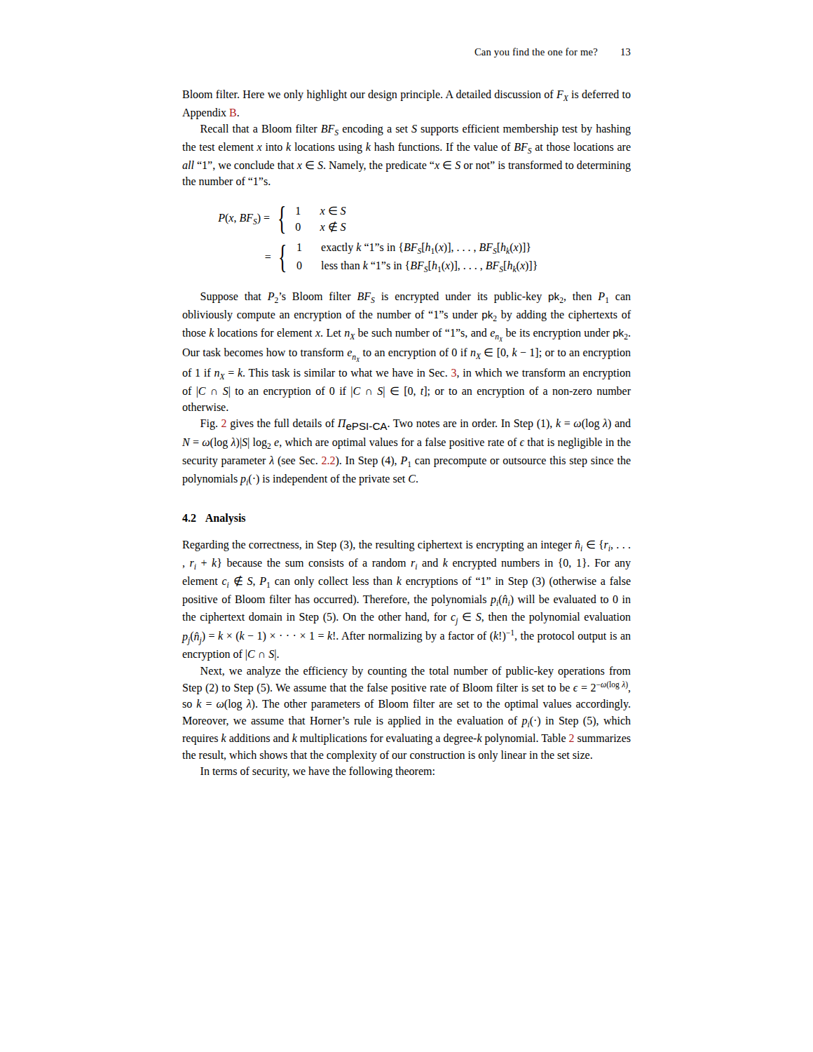Can you find the one for me?13
Bloom filter. Here we only highlight our design principle. A detailed discussion of FX is deferred to Appendix B.
Recall that a Bloom filter BFS encoding a set S supports efficient membership test by hashing the test element x into k locations using k hash functions. If the value of BFS at those locations are all “1”, we conclude that x ∈ S. Namely, the predicate “x ∈ S or not” is transformed to determining the number of “1”s.
P(x, BFS) = { 1 x ∈ S 0 x ∉ S
P(x, BFS) = { 1 exactly k “1”s in {BFS[h 1(x)], . . . , BFS[hk(x)]} 0 less than k “1”s in {BFS[h 1(x)], . . . , BFS[hk(x)]}
Suppose that P 2’s Bloom filter BFS is encrypted under its public-key pk 2, then P 1 can obliviously compute an encryption of the number of “1”s under pk 2 by adding the ciphertexts of those k locations for element x. Let nX be such number of “1”s, and enX be its encryption under pk 2. Our task becomes how to transform enX to an encryption of 0 if nX ∈ [0, k − 1]; or to an encryption of 1 if nX = k. This task is similar to what we have in Sec. 3, in which we transform an encryption of |C ∩ S| to an encryption of 0 if |C ∩ S| ∈ [0, t]; or to an encryption of a non-zero number otherwise.
Fig. 2 gives the full details of ΠePSI-CA. Two notes are in order. In Step (1), k = ω(log λ) and N = ω(log λ)|S| log2 e, which are optimal values for a false positive rate of ϵ that is negligible in the security parameter λ (see Sec. 2.2). In Step (4), P 1 can precompute or outsource this step since the polynomials pi(·) is independent of the private set C.
4.2 Analysis
Regarding the correctness, in Step (3), the resulting ciphertext is encrypting an integer n̂i ∈ {ri, . . . , ri + k} because the sum consists of a random ri and k encrypted numbers in {0, 1}. For any element ci ∉ S, P 1 can only collect less than k encryptions of “1” in Step (3) (otherwise a false positive of Bloom filter has occurred). Therefore, the polynomials pi(n̂i) will be evaluated to 0 in the ciphertext domain in Step (5). On the other hand, for cj ∈ S, then the polynomial evaluation pj(n̂j) = k × (k − 1) × · · · × 1 = k!. After normalizing by a factor of (k!)−1, the protocol output is an encryption of |C ∩ S|.
Next, we analyze the efficiency by counting the total number of public-key operations from Step (2) to Step (5). We assume that the false positive rate of Bloom filter is set to be ϵ = 2−ω(log λ), so k = ω(log λ). The other parameters of Bloom filter are set to the optimal values accordingly. Moreover, we assume that Horner’s rule is applied in the evaluation of pi(·) in Step (5), which requires k additions and k multiplications for evaluating a degree-k polynomial. Table 2 summarizes the result, which shows that the complexity of our construction is only linear in the set size.
In terms of security, we have the following theorem: